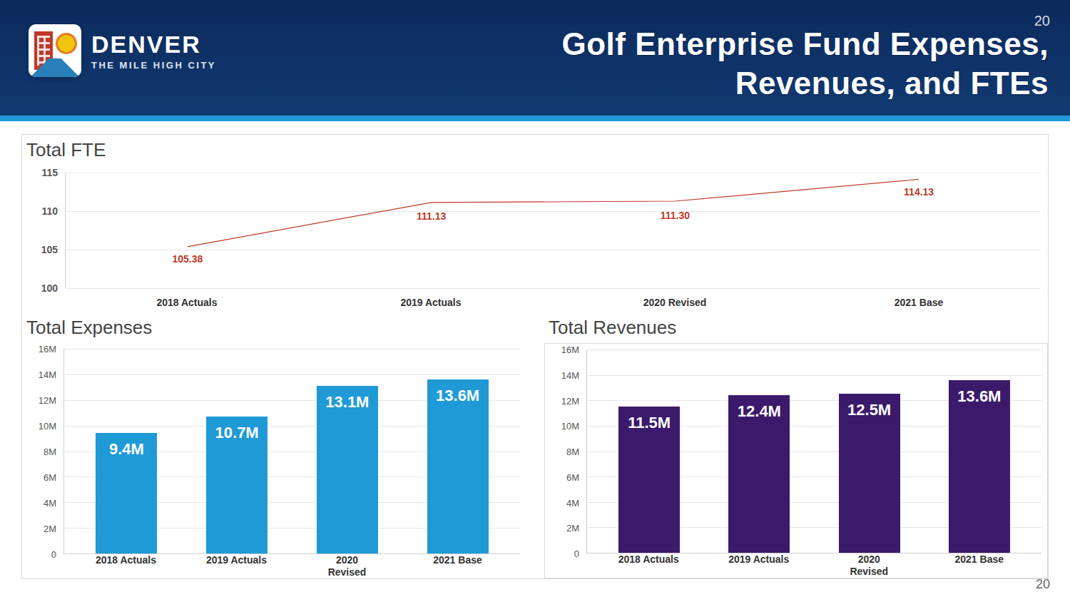20
DENVER
THE MILE HIGH CITY
Golf Enterprise Fund Expenses,
Revenues, and FTEs
Total FTE
115 110 105 100
105.38
111.13
111.30
114.13
2018 Actuals 2019 Actuals 2020 Revised 2021 Base
Total Expenses
16M 14M 12M 10M 8M 6M 4M 2M 0
9.4M
10.7M
13.1M
13.6M
2018 Actuals 2019 Actuals 2020 Revised 2021 Base
Total Revenues
16M 14M 12M 10M 8M 6M 4M 2M 0
11.5M
12.4M
12.5M
13.6M
2018 Actuals 2019 Actuals 2020
Revised 2021 Base
20